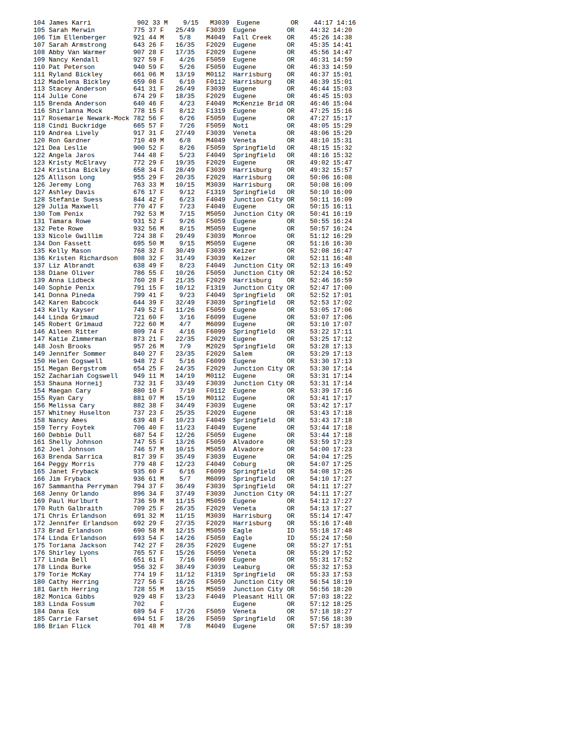104 James Karri            902 33 M    9/15   M3039  Eugene        OR    44:17 14:16
 105 Sarah Merwin          775 37 F   25/49   F3039  Eugene        OR    44:32 14:20
 106 Tim Ellenberger       921 44 M    5/8    M4049  Fall Creek    OR    45:26 14:38
 107 Sarah Armstrong       643 26 F   16/35   F2029  Eugene        OR    45:35 14:41
 108 Abby Van Warmer       907 28 F   17/35   F2029  Eugene        OR    45:56 14:47
 109 Nancy Kendall         927 59 F    4/26   F5059  Eugene        OR    46:31 14:59
 110 Pat Peterson          940 59 F    5/26   F5059  Eugene        OR    46:33 14:59
 111 Ryland Bickley        661 06 M   13/19   M0112  Harrisburg    OR    46:37 15:01
 112 Madelena Bickley      659 08 F    6/10   F0112  Harrisburg    OR    46:39 15:01
 113 Stacey Anderson       641 31 F   26/49   F3039  Eugene        OR    46:44 15:03
 114 Julie Cone            674 29 F   18/35   F2029  Eugene        OR    46:45 15:03
 115 Brenda Anderson       640 46 F    4/23   F4049  McKenzie Brid OR    46:46 15:04
 116 Shirlanna Mock        778 15 F    8/12   F1319  Eugene        OR    47:25 15:16
 117 Rosemarie Newark-Mock 782 56 F    6/26   F5059  Eugene        OR    47:27 15:17
 118 Cindi Buckridge       665 57 F    7/26   F5059  Noti          OR    48:05 15:29
 119 Andrea Lively         917 31 F   27/49   F3039  Veneta        OR    48:06 15:29
 120 Ron Gardner           710 49 M    6/8    M4049  Veneta        OR    48:10 15:31
 121 Dea Leslie            900 52 F    8/26   F5059  Springfield   OR    48:15 15:32
 122 Angela Jaros          744 48 F    5/23   F4049  Springfield   OR    48:16 15:32
 123 Kristy McElravy       772 29 F   19/35   F2029  Eugene        OR    49:02 15:47
 124 Kristina Bickley      658 34 F   28/49   F3039  Harrisburg    OR    49:32 15:57
 125 Allison Long          955 29 F   20/35   F2029  Harrisburg    OR    50:06 16:08
 126 Jeremy Long           763 33 M   10/15   M3039  Harrisburg    OR    50:08 16:09
 127 Ashley Davis          676 17 F    9/12   F1319  Springfield   OR    50:10 16:09
 128 Stefanie Suess        844 42 F    6/23   F4049  Junction City OR    50:11 16:09
 129 Julia Maxwell         770 47 F    7/23   F4049  Eugene        OR    50:15 16:11
 130 Tom Penix             792 53 M    7/15   M5059  Junction City OR    50:41 16:19
 131 Tamara Rowe           931 52 F    9/26   F5059  Eugene        OR    50:55 16:24
 132 Pete Rowe             932 56 M    8/15   M5059  Eugene        OR    50:57 16:24
 133 Nicole Gwillim        724 38 F   29/49   F3039  Monroe        OR    51:12 16:29
 134 Don Fassett           695 50 M    9/15   M5059  Eugene        OR    51:16 16:30
 135 Kelly Mason           768 32 F   30/49   F3039  Keizer        OR    52:08 16:47
 136 Kristen Richardson    808 32 F   31/49   F3039  Keizer        OR    52:11 16:48
 137 Liz Albrandt          638 49 F    8/23   F4049  Junction City OR    52:13 16:49
 138 Diane Oliver          786 55 F   10/26   F5059  Junction City OR    52:24 16:52
 139 Anna Lidbeck          760 28 F   21/35   F2029  Harrisburg    OR    52:46 16:59
 140 Sophie Penix          791 15 F   10/12   F1319  Junction City OR    52:47 17:00
 141 Donna Pineda          799 41 F    9/23   F4049  Springfield   OR    52:52 17:01
 142 Karen Babcock         644 39 F   32/49   F3039  Springfield   OR    52:53 17:02
 143 Kelly Kayser          749 52 F   11/26   F5059  Eugene        OR    53:05 17:06
 144 Linda Grimaud         721 60 F    3/16   F6099  Eugene        OR    53:07 17:06
 145 Robert Grimaud        722 60 M    4/7    M6099  Eugene        OR    53:10 17:07
 146 Aileen Ritter         809 74 F    4/16   F6099  Springfield   OR    53:22 17:11
 147 Katie Zimmerman       873 21 F   22/35   F2029  Eugene        OR    53:25 17:12
 148 Josh Brooks           957 26 M    7/9    M2029  Springfield   OR    53:28 17:13
 149 Jennifer Sommer       840 27 F   23/35   F2029  Salem         OR    53:29 17:13
 150 Helen Cogswell        948 72 F    5/16   F6099  Eugene        OR    53:30 17:13
 151 Megan Bergstrom       654 25 F   24/35   F2029  Junction City OR    53:30 17:14
 152 Zachariah Cogswell    949 11 M   14/19   M0112  Eugene        OR    53:31 17:14
 153 Shauna Horneij        732 31 F   33/49   F3039  Junction City OR    53:31 17:14
 154 Maegan Cary           880 10 F    7/10   F0112  Eugene        OR    53:39 17:16
 155 Ryan Cary             881 07 M   15/19   M0112  Eugene        OR    53:41 17:17
 156 Melissa Cary          882 38 F   34/49   F3039  Eugene        OR    53:42 17:17
 157 Whitney Huselton      737 23 F   25/35   F2029  Eugene        OR    53:43 17:18
 158 Nancy Ames            639 48 F   10/23   F4049  Springfield   OR    53:43 17:18
 159 Terry Foytek          706 40 F   11/23   F4049  Eugene        OR    53:44 17:18
 160 Debbie Dull           687 54 F   12/26   F5059  Eugene        OR    53:44 17:18
 161 Shelly Johnson        747 55 F   13/26   F5059  Alvadore      OR    53:59 17:23
 162 Joel Johnson          746 57 M   10/15   M5059  Alvadore      OR    54:00 17:23
 163 Brenda Sarrica        817 39 F   35/49   F3039  Eugene        OR    54:04 17:25
 164 Peggy Morris          779 48 F   12/23   F4049  Coburg        OR    54:07 17:25
 165 Janet Fryback         935 60 F    6/16   F6099  Springfield   OR    54:08 17:26
 166 Jim Fryback           936 61 M    5/7    M6099  Springfield   OR    54:10 17:27
 167 Sammantha Perryman    794 37 F   36/49   F3039  Springfield   OR    54:11 17:27
 168 Jenny Orlando         896 34 F   37/49   F3039  Junction City OR    54:11 17:27
 169 Paul Hurlburt         736 59 M   11/15   M5059  Eugene        OR    54:12 17:27
 170 Ruth Galbraith        709 25 F   26/35   F2029  Veneta        OR    54:13 17:27
 171 Chris Erlandson       691 32 M   11/15   M3039  Harrisburg    OR    55:14 17:47
 172 Jennifer Erlandson    692 29 F   27/35   F2029  Harrisburg    OR    55:16 17:48
 173 Brad Erlandson        690 58 M   12/15   M5059  Eagle         ID    55:18 17:48
 174 Linda Erlandson       693 54 F   14/26   F5059  Eagle         ID    55:24 17:50
 175 Toriana Jackson       742 27 F   28/35   F2029  Eugene        OR    55:27 17:51
 176 Shirley Lyons         765 57 F   15/26   F5059  Veneta        OR    55:29 17:52
 177 Linda Bell            651 61 F    7/16   F6099  Eugene        OR    55:31 17:52
 178 Linda Burke           956 32 F   38/49   F3039  Leaburg       OR    55:32 17:53
 179 Torie McKay           774 19 F   11/12   F1319  Springfield   OR    55:33 17:53
 180 Cathy Herring         727 56 F   16/26   F5059  Junction City OR    56:54 18:19
 181 Garth Herring         728 55 M   13/15   M5059  Junction City OR    56:56 18:20
 182 Monica Gibbs          929 48 F   13/23   F4049  Pleasant Hill OR    57:03 18:22
 183 Linda Fossum          702    F                  Eugene        OR    57:12 18:25
 184 Dana Eck              689 54 F   17/26   F5059  Veneta        OR    57:18 18:27
 185 Carrie Farset         694 51 F   18/26   F5059  Springfield   OR    57:56 18:39
 186 Brian Flick           701 48 M    7/8    M4049  Eugene        OR    57:57 18:39